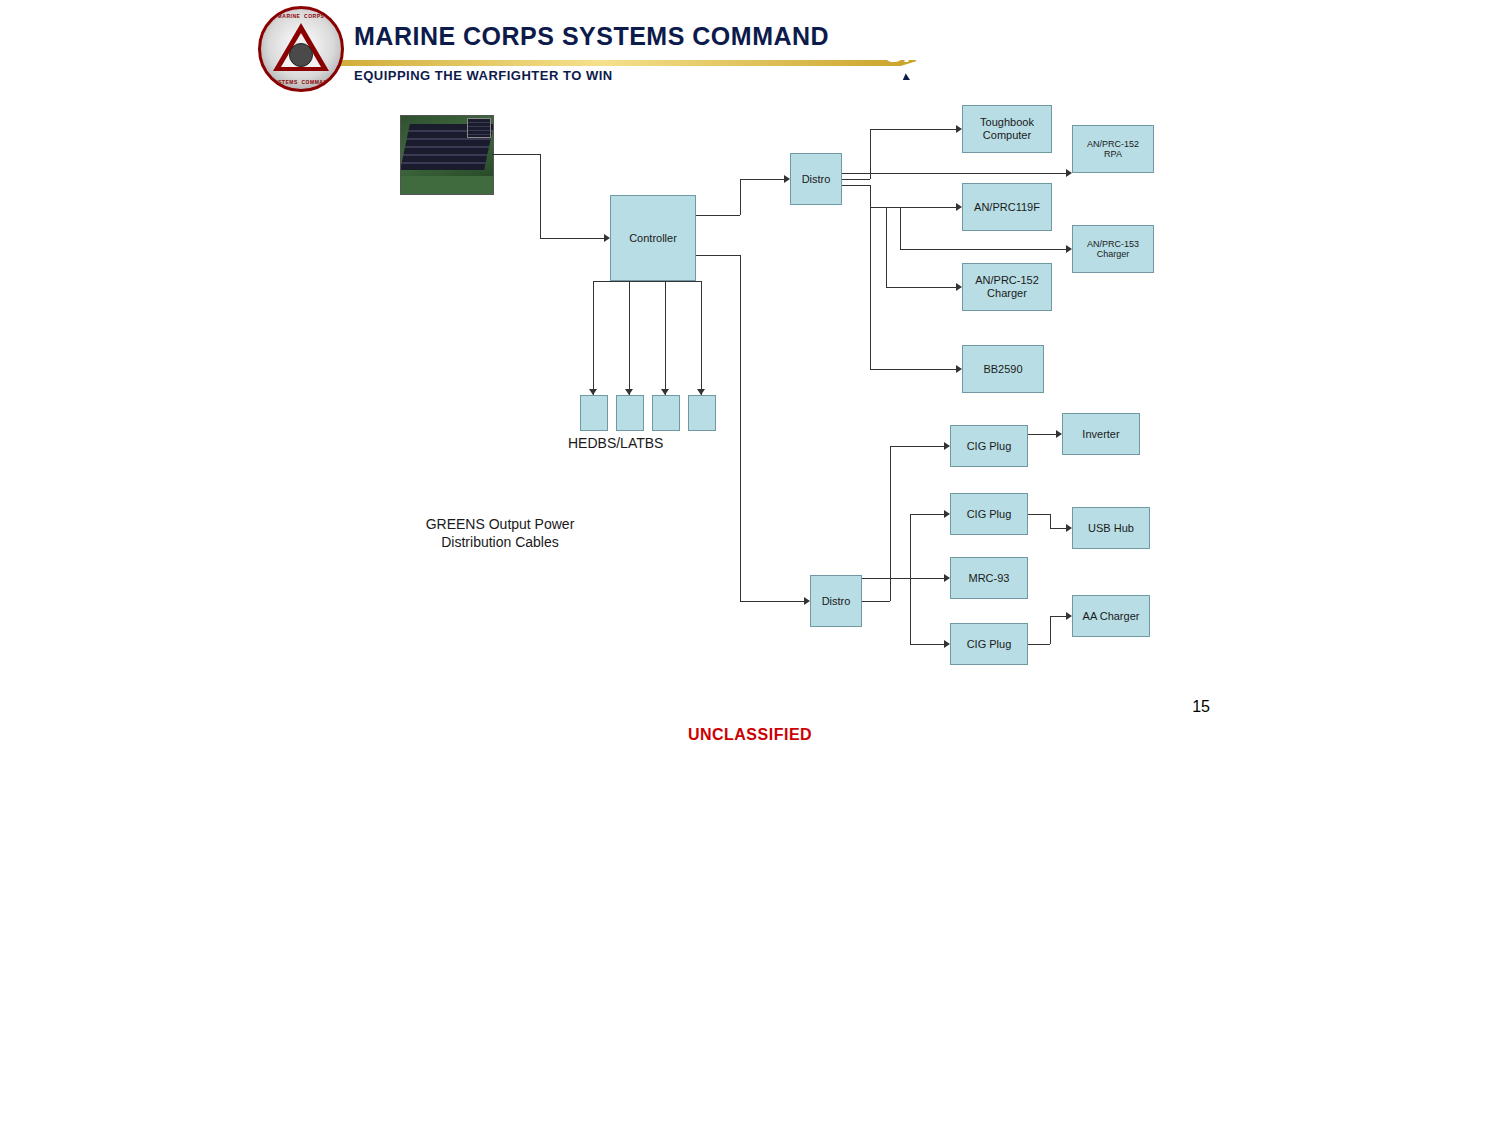MARINE CORPS
SYSTEMS COMMAND
MARINE CORPS SYSTEMS COMMAND
EQUIPPING THE WARFIGHTER TO WIN
GREENS Power Distribution
Controller
Distro
Distro
Toughbook
Computer
AN/PRC-152
RPA
AN/PRC119F
AN/PRC-153
Charger
AN/PRC-152
Charger
BB2590
CIG Plug
Inverter
CIG Plug
USB Hub
MRC-93
CIG Plug
AA Charger
HEDBS/LATBS
GREENS Output Power
Distribution Cables
15
UNCLASSIFIED